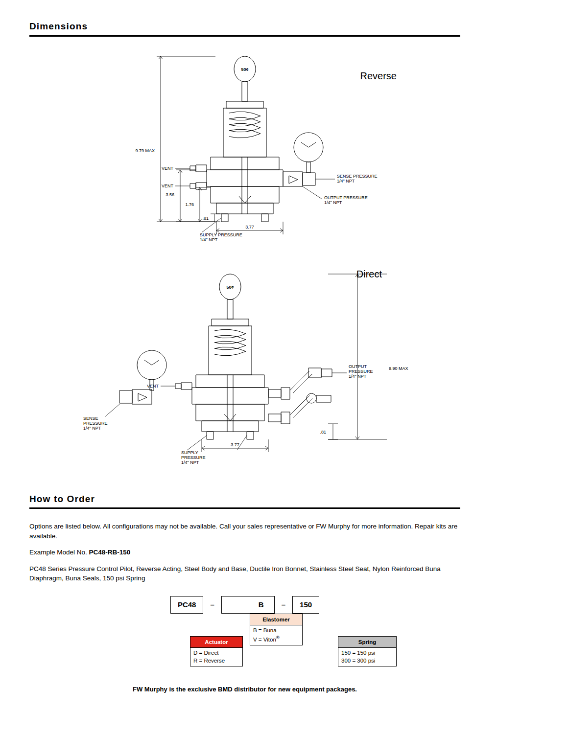Dimensions
Reverse 50¢ 9.79 MAX 3.56 1.76 .81 3.77 VENT VENT SUPPLY PRESSURE 1/4" NPT SENSE PRESSURE 1/4" NPT OUTPUT PRESSURE 1/4" NPT
Direct 50¢ 9.90 MAX .81 3.77 VENT SENSE PRESSURE 1/4" NPT SUPPLY PRESSURE 1/4" NPT OUTPUT PRESSURE 1/4" NPT
How to Order
Options are listed below. All configurations may not be available. Call your sales representative or FW Murphy for more information. Repair kits are available.
Example Model No. PC48-RB-150
PC48 Series Pressure Control Pilot, Reverse Acting, Steel Body and Base, Ductile Iron Bonnet, Stainless Steel Seat, Nylon Reinforced Buna Diaphragm, Buna Seals, 150 psi Spring
| PC48 | – | R | B | – | 150 |
Elastomer
B = Buna
V = Viton®
Actuator
D = Direct
R = Reverse
Spring
150 = 150 psi
300 = 300 psi
FW Murphy is the exclusive BMD distributor for new equipment packages.